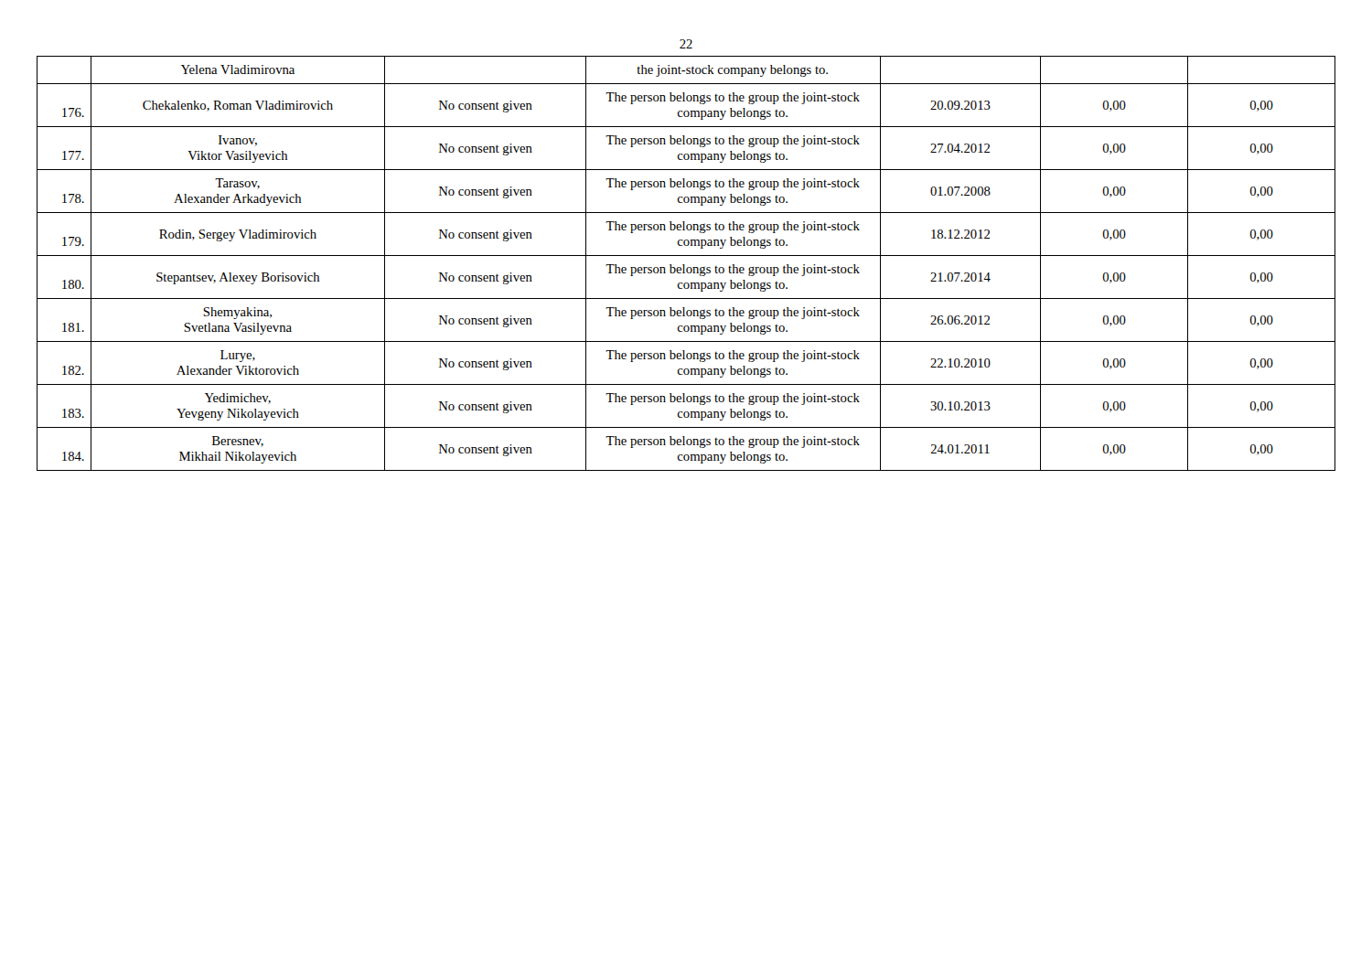22
| | Yelena Vladimirovna | | the joint-stock company belongs to. | | | |
| 176. | Chekalenko, Roman Vladimirovich | No consent given | The person belongs to the group the joint-stock company belongs to. | 20.09.2013 | 0,00 | 0,00 |
| 177. | Ivanov, Viktor Vasilyevich | No consent given | The person belongs to the group the joint-stock company belongs to. | 27.04.2012 | 0,00 | 0,00 |
| 178. | Tarasov, Alexander Arkadyevich | No consent given | The person belongs to the group the joint-stock company belongs to. | 01.07.2008 | 0,00 | 0,00 |
| 179. | Rodin, Sergey Vladimirovich | No consent given | The person belongs to the group the joint-stock company belongs to. | 18.12.2012 | 0,00 | 0,00 |
| 180. | Stepantsev, Alexey Borisovich | No consent given | The person belongs to the group the joint-stock company belongs to. | 21.07.2014 | 0,00 | 0,00 |
| 181. | Shemyakina, Svetlana Vasilyevna | No consent given | The person belongs to the group the joint-stock company belongs to. | 26.06.2012 | 0,00 | 0,00 |
| 182. | Lurye, Alexander Viktorovich | No consent given | The person belongs to the group the joint-stock company belongs to. | 22.10.2010 | 0,00 | 0,00 |
| 183. | Yedimichev, Yevgeny Nikolayevich | No consent given | The person belongs to the group the joint-stock company belongs to. | 30.10.2013 | 0,00 | 0,00 |
| 184. | Beresnev, Mikhail Nikolayevich | No consent given | The person belongs to the group the joint-stock company belongs to. | 24.01.2011 | 0,00 | 0,00 |